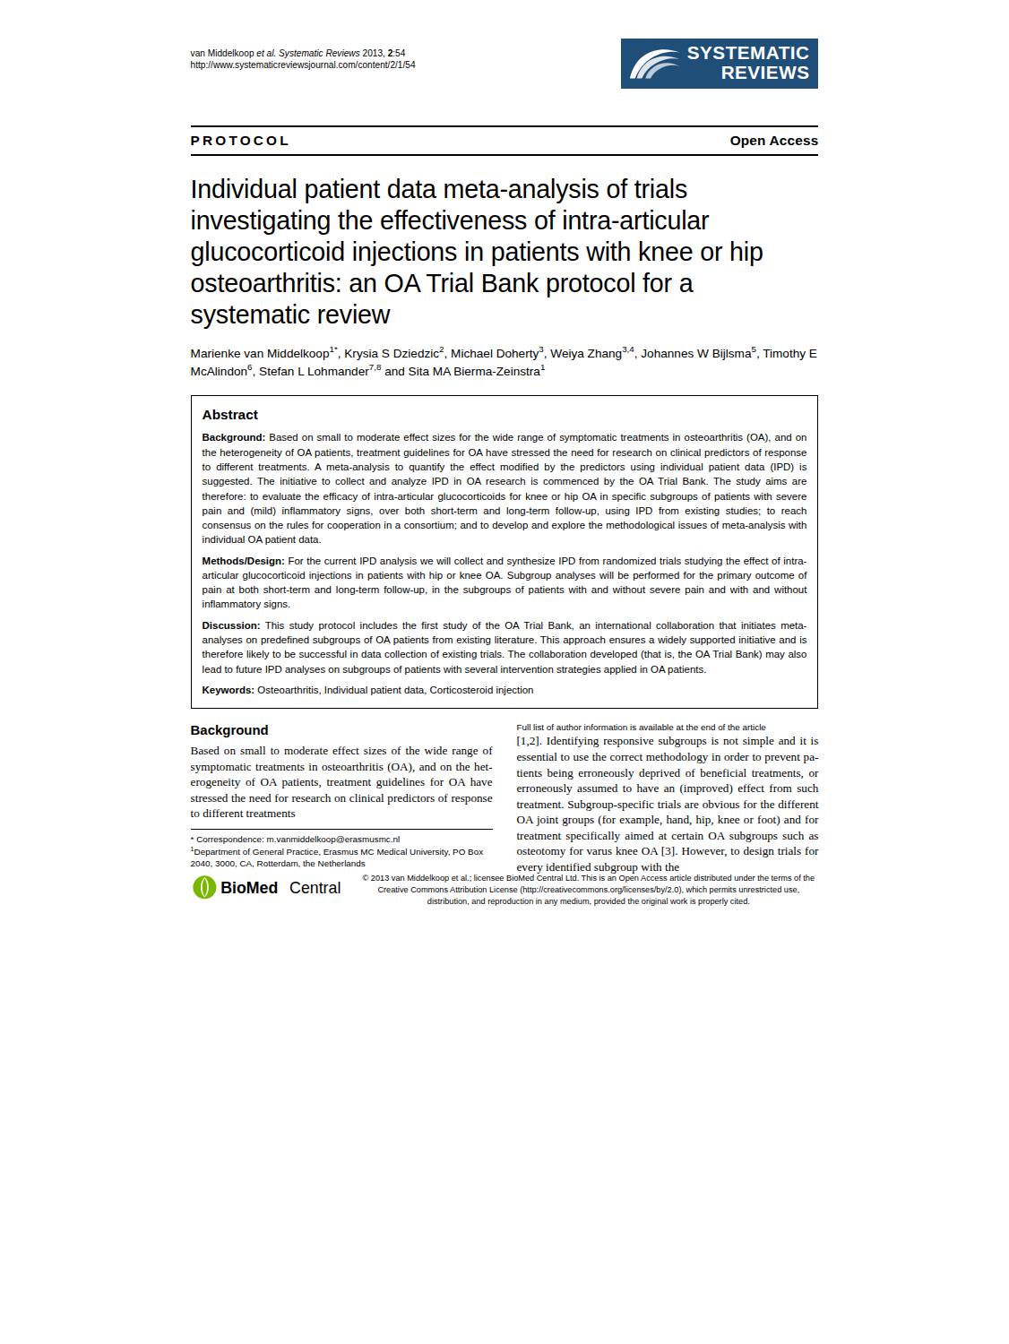van Middelkoop et al. Systematic Reviews 2013, 2:54http://www.systematicreviewsjournal.com/content/2/1/54
SYSTEMATIC REVIEWS
PROTOCOL
Open Access
Individual patient data meta-analysis of trials investigating the effectiveness of intra-articular glucocorticoid injections in patients with knee or hip osteoarthritis: an OA Trial Bank protocol for a systematic review
Marienke van Middelkoop1*, Krysia S Dziedzic2, Michael Doherty3, Weiya Zhang3,4, Johannes W Bijlsma5, Timothy E McAlindon6, Stefan L Lohmander7,8 and Sita MA Bierma-Zeinstra1
Abstract
Background: Based on small to moderate effect sizes for the wide range of symptomatic treatments in osteoarthritis (OA), and on the heterogeneity of OA patients, treatment guidelines for OA have stressed the need for research on clinical predictors of response to different treatments. A meta-analysis to quantify the effect modified by the predictors using individual patient data (IPD) is suggested. The initiative to collect and analyze IPD in OA research is commenced by the OA Trial Bank. The study aims are therefore: to evaluate the efficacy of intra-articular glucocorticoids for knee or hip OA in specific subgroups of patients with severe pain and (mild) inflammatory signs, over both short-term and long-term follow-up, using IPD from existing studies; to reach consensus on the rules for cooperation in a consortium; and to develop and explore the methodological issues of meta-analysis with individual OA patient data.
Methods/Design: For the current IPD analysis we will collect and synthesize IPD from randomized trials studying the effect of intra-articular glucocorticoid injections in patients with hip or knee OA. Subgroup analyses will be performed for the primary outcome of pain at both short-term and long-term follow-up, in the subgroups of patients with and without severe pain and with and without inflammatory signs.
Discussion: This study protocol includes the first study of the OA Trial Bank, an international collaboration that initiates meta-analyses on predefined subgroups of OA patients from existing literature. This approach ensures a widely supported initiative and is therefore likely to be successful in data collection of existing trials. The collaboration developed (that is, the OA Trial Bank) may also lead to future IPD analyses on subgroups of patients with several intervention strategies applied in OA patients.
Keywords: Osteoarthritis, Individual patient data, Corticosteroid injection
Background
Based on small to moderate effect sizes of the wide range of symptomatic treatments in osteoarthritis (OA), and on the heterogeneity of OA patients, treatment guidelines for OA have stressed the need for research on clinical predictors of response to different treatments
* Correspondence: m.vanmiddelkoop@erasmusmc.nl
1Department of General Practice, Erasmus MC Medical University, PO Box 2040, 3000, CA, Rotterdam, the Netherlands
Full list of author information is available at the end of the article
[1,2]. Identifying responsive subgroups is not simple and it is essential to use the correct methodology in order to prevent patients being erroneously deprived of beneficial treatments, or erroneously assumed to have an (improved) effect from such treatment. Subgroup-specific trials are obvious for the different OA joint groups (for example, hand, hip, knee or foot) and for treatment specifically aimed at certain OA subgroups such as osteotomy for varus knee OA [3]. However, to design trials for every identified subgroup with the
BioMed Central
© 2013 van Middelkoop et al.; licensee BioMed Central Ltd. This is an Open Access article distributed under the terms of the Creative Commons Attribution License (http://creativecommons.org/licenses/by/2.0), which permits unrestricted use, distribution, and reproduction in any medium, provided the original work is properly cited.